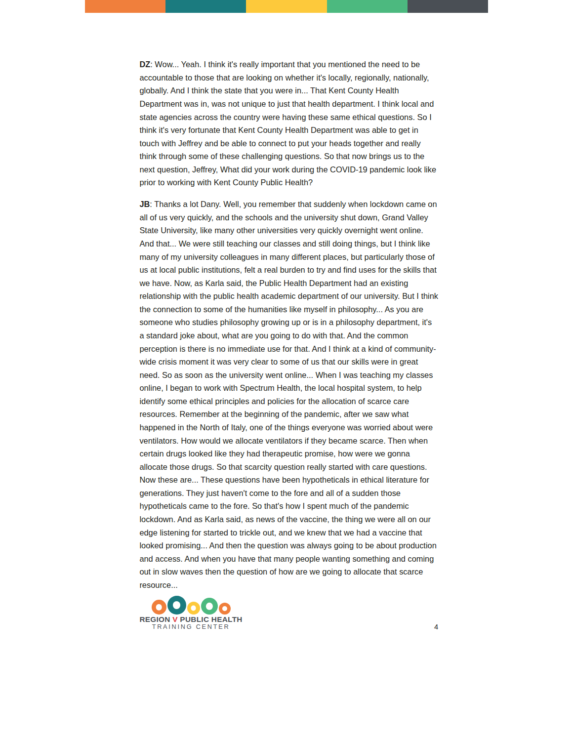DZ: Wow... Yeah. I think it's really important that you mentioned the need to be accountable to those that are looking on whether it's locally, regionally, nationally, globally. And I think the state that you were in... That Kent County Health Department was in, was not unique to just that health department. I think local and state agencies across the country were having these same ethical questions. So I think it's very fortunate that Kent County Health Department was able to get in touch with Jeffrey and be able to connect to put your heads together and really think through some of these challenging questions. So that now brings us to the next question, Jeffrey, What did your work during the COVID-19 pandemic look like prior to working with Kent County Public Health?
JB: Thanks a lot Dany. Well, you remember that suddenly when lockdown came on all of us very quickly, and the schools and the university shut down, Grand Valley State University, like many other universities very quickly overnight went online. And that... We were still teaching our classes and still doing things, but I think like many of my university colleagues in many different places, but particularly those of us at local public institutions, felt a real burden to try and find uses for the skills that we have. Now, as Karla said, the Public Health Department had an existing relationship with the public health academic department of our university. But I think the connection to some of the humanities like myself in philosophy... As you are someone who studies philosophy growing up or is in a philosophy department, it's a standard joke about, what are you going to do with that. And the common perception is there is no immediate use for that. And I think at a kind of community-wide crisis moment it was very clear to some of us that our skills were in great need. So as soon as the university went online... When I was teaching my classes online, I began to work with Spectrum Health, the local hospital system, to help identify some ethical principles and policies for the allocation of scarce care resources. Remember at the beginning of the pandemic, after we saw what happened in the North of Italy, one of the things everyone was worried about were ventilators. How would we allocate ventilators if they became scarce. Then when certain drugs looked like they had therapeutic promise, how were we gonna allocate those drugs. So that scarcity question really started with care questions. Now these are... These questions have been hypotheticals in ethical literature for generations. They just haven't come to the fore and all of a sudden those hypotheticals came to the fore. So that's how I spent much of the pandemic lockdown. And as Karla said, as news of the vaccine, the thing we were all on our edge listening for started to trickle out, and we knew that we had a vaccine that looked promising... And then the question was always going to be about production and access. And when you have that many people wanting something and coming out in slow waves then the question of how are we going to allocate that scarce resource...
REGION V PUBLIC HEALTH
TRAINING CENTER
4